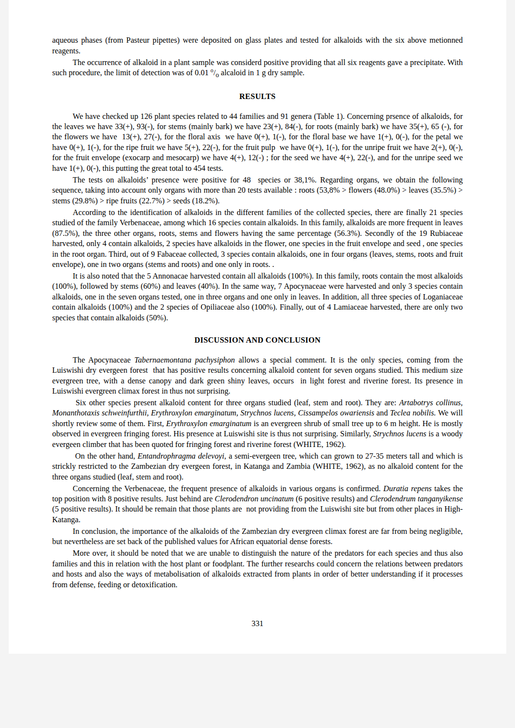aqueous phases (from Pasteur pipettes) were deposited on glass plates and tested for alkaloids with the six above metionned reagents.
The occurrence of alkaloid in a plant sample was considerd positive providing that all six reagents gave a precipitate. With such procedure, the limit of detection was of 0.01 o/o alcaloid in 1 g dry sample.
RESULTS
We have checked up 126 plant species related to 44 families and 91 genera (Table 1). Concerning prsence of alkaloids, for the leaves we have 33(+), 93(-), for stems (mainly bark) we have 23(+), 84(-), for roots (mainly bark) we have 35(+), 65 (-), for the flowers we have 13(+), 27(-), for the floral axis we have 0(+), 1(-), for the floral base we have 1(+), 0(-), for the petal we have 0(+), 1(-), for the ripe fruit we have 5(+), 22(-), for the fruit pulp we have 0(+), 1(-), for the unripe fruit we have 2(+), 0(-), for the fruit envelope (exocarp and mesocarp) we have 4(+), 12(-) ; for the seed we have 4(+), 22(-), and for the unripe seed we have 1(+), 0(-), this putting the great total to 454 tests.
The tests on alkaloids’ presence were positive for 48 species or 38,1%. Regarding organs, we obtain the following sequence, taking into account only organs with more than 20 tests available : roots (53,8% > flowers (48.0%) > leaves (35.5%) > stems (29.8%) > ripe fruits (22.7%) > seeds (18.2%).
According to the identification of alkaloids in the different families of the collected species, there are finally 21 species studied of the family Verbenaceae, among which 16 species contain alkaloids. In this family, alkaloids are more frequent in leaves (87.5%), the three other organs, roots, stems and flowers having the same percentage (56.3%). Secondly of the 19 Rubiaceae harvested, only 4 contain alkaloids, 2 species have alkaloids in the flower, one species in the fruit envelope and seed , one species in the root organ. Third, out of 9 Fabaceae collected, 3 species contain alkaloids, one in four organs (leaves, stems, roots and fruit envelope), one in two organs (stems and roots) and one only in roots. .
It is also noted that the 5 Annonacae harvested contain all alkaloids (100%). In this family, roots contain the most alkaloids (100%), followed by stems (60%) and leaves (40%). In the same way, 7 Apocynaceae were harvested and only 3 species contain alkaloids, one in the seven organs tested, one in three organs and one only in leaves. In addition, all three species of Loganiaceae contain alkaloids (100%) and the 2 species of Opiliaceae also (100%). Finally, out of 4 Lamiaceae harvested, there are only two species that contain alkaloids (50%).
DISCUSSION AND CONCLUSION
The Apocynaceae Tabernaemontana pachysiphon allows a special comment. It is the only species, coming from the Luiswishi dry evergeen forest that has positive results concerning alkaloid content for seven organs studied. This medium size evergreen tree, with a dense canopy and dark green shiny leaves, occurs in light forest and riverine forest. Its presence in Luiswishi evergreen climax forest in thus not surprising.
Six other species present alkaloid content for three organs studied (leaf, stem and root). They are: Artabotrys collinus, Monanthotaxis schweinfurthii, Erythroxylon emarginatum, Strychnos lucens, Cissampelos owariensis and Teclea nobilis. We will shortly review some of them. First, Erythroxylon emarginatum is an evergreen shrub of small tree up to 6 m height. He is mostly observed in evergreen fringing forest. His presence at Luiswishi site is thus not surprising. Similarly, Strychnos lucens is a woody evergeen climber that has been quoted for fringing forest and riverine forest (WHITE, 1962).
On the other hand, Entandrophragma delevoyi, a semi-evergeen tree, which can grown to 27-35 meters tall and which is strickly restricted to the Zambezian dry evergeen forest, in Katanga and Zambia (WHITE, 1962), as no alkaloid content for the three organs studied (leaf, stem and root).
Concerning the Verbenaceae, the frequent presence of alkaloids in various organs is confirmed. Duratia repens takes the top position with 8 positive results. Just behind are Clerodendron uncinatum (6 positive results) and Clerodendrum tanganyikense (5 positive results). It should be remain that those plants are not providing from the Luiswishi site but from other places in High-Katanga.
In conclusion, the importance of the alkaloids of the Zambezian dry evergreen climax forest are far from being negligible, but nevertheless are set back of the published values for African equatorial dense forests.
More over, it should be noted that we are unable to distinguish the nature of the predators for each species and thus also families and this in relation with the host plant or foodplant. The further researchs could concern the relations between predators and hosts and also the ways of metabolisation of alkaloids extracted from plants in order of better understanding if it processes from defense, feeding or detoxification.
331